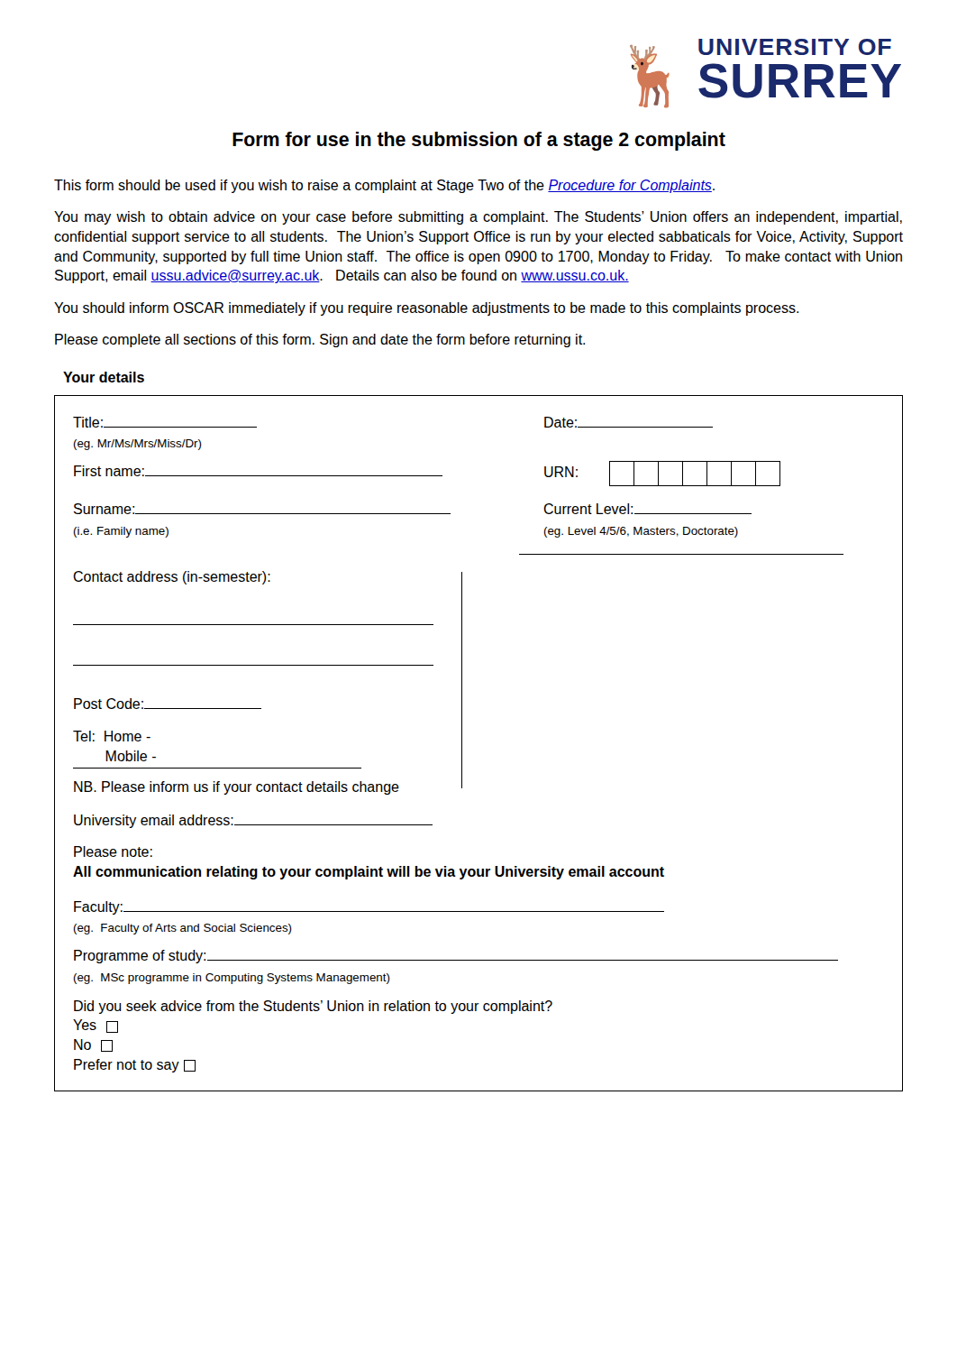🦌UNIVERSITY OF
SURREY
Form for use in the submission of a stage 2 complaint
This form should be used if you wish to raise a complaint at Stage Two of the Procedure for Complaints.
You may wish to obtain advice on your case before submitting a complaint. The Students’ Union offers an independent, impartial, confidential support service to all students. The Union’s Support Office is run by your elected sabbaticals for Voice, Activity, Support and Community, supported by full time Union staff. The office is open 0900 to 1700, Monday to Friday. To make contact with Union Support, email ussu.advice@surrey.ac.uk. Details can also be found on www.ussu.co.uk.
You should inform OSCAR immediately if you require reasonable adjustments to be made to this complaints process.
Please complete all sections of this form. Sign and date the form before returning it.
Your details
Title:
(eg. Mr/Ms/Mrs/Miss/Dr)
Date:
First name:
URN:
Surname:
(i.e. Family name)
Current Level:
(eg. Level 4/5/6, Masters, Doctorate)
Contact address (in-semester):
Post Code:
Tel: Home -
Mobile -
NB. Please inform us if your contact details change
University email address:
Please note:
All communication relating to your complaint will be via your University email account
Faculty:
(eg. Faculty of Arts and Social Sciences)
Programme of study:
(eg. MSc programme in Computing Systems Management)
Did you seek advice from the Students’ Union in relation to your complaint?
Yes
No
Prefer not to say